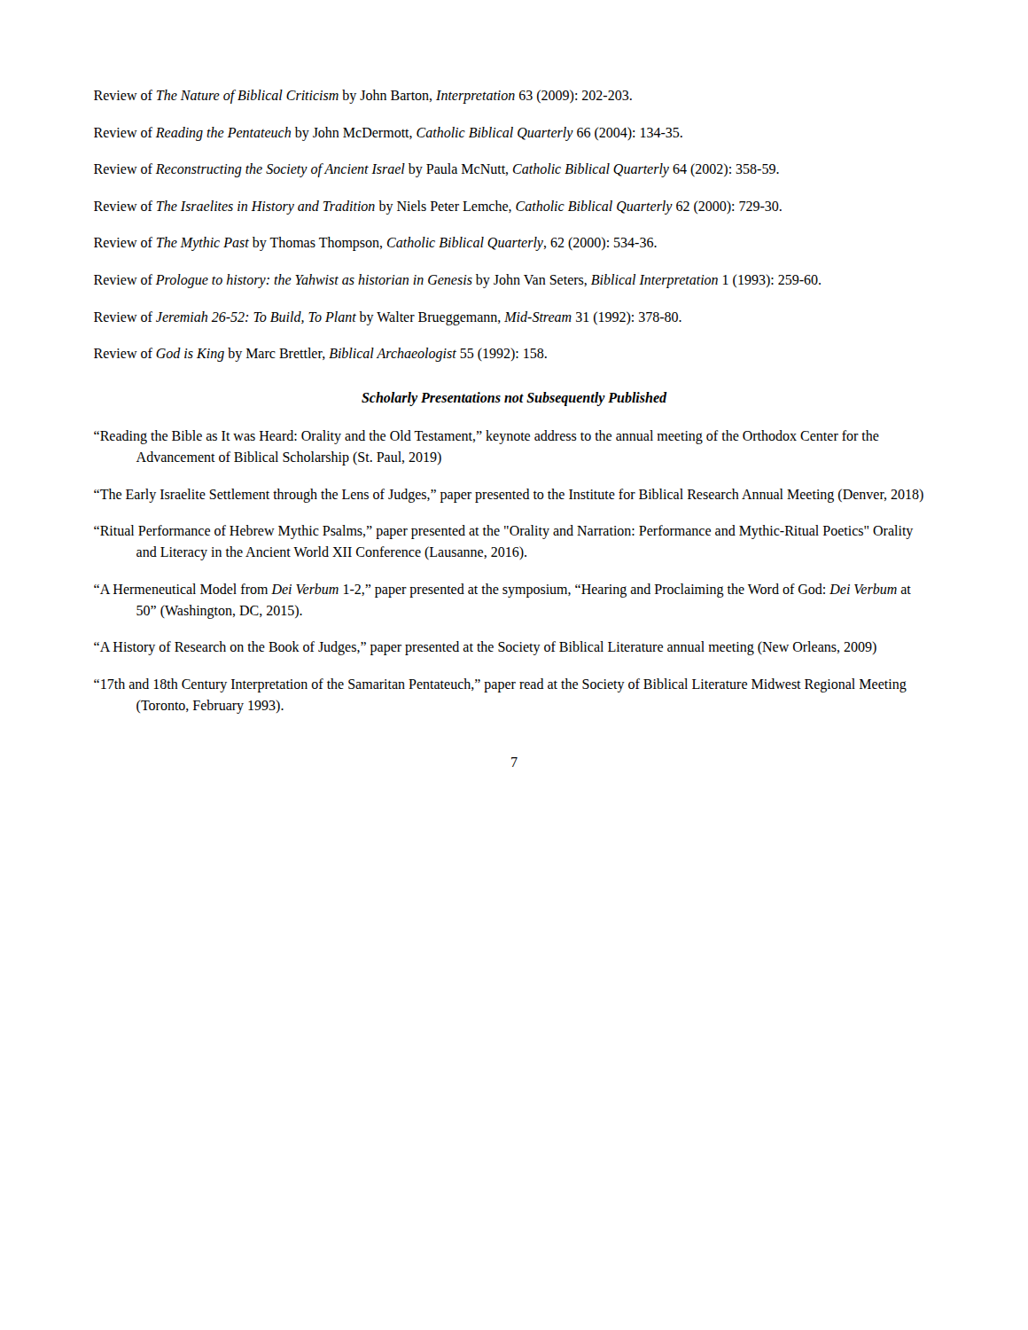Review of The Nature of Biblical Criticism by John Barton, Interpretation 63 (2009): 202-203.
Review of Reading the Pentateuch by John McDermott, Catholic Biblical Quarterly 66 (2004): 134-35.
Review of Reconstructing the Society of Ancient Israel by Paula McNutt, Catholic Biblical Quarterly 64 (2002): 358-59.
Review of The Israelites in History and Tradition by Niels Peter Lemche, Catholic Biblical Quarterly 62 (2000): 729-30.
Review of The Mythic Past by Thomas Thompson, Catholic Biblical Quarterly, 62 (2000): 534-36.
Review of Prologue to history: the Yahwist as historian in Genesis by John Van Seters, Biblical Interpretation 1 (1993): 259-60.
Review of Jeremiah 26-52: To Build, To Plant by Walter Brueggemann, Mid-Stream 31 (1992): 378-80.
Review of God is King by Marc Brettler, Biblical Archaeologist 55 (1992): 158.
Scholarly Presentations not Subsequently Published
“Reading the Bible as It was Heard: Orality and the Old Testament,” keynote address to the annual meeting of the Orthodox Center for the Advancement of Biblical Scholarship (St. Paul, 2019)
“The Early Israelite Settlement through the Lens of Judges,” paper presented to the Institute for Biblical Research Annual Meeting (Denver, 2018)
“Ritual Performance of Hebrew Mythic Psalms,” paper presented at the "Orality and Narration: Performance and Mythic-Ritual Poetics" Orality and Literacy in the Ancient World XII Conference (Lausanne, 2016).
“A Hermeneutical Model from Dei Verbum 1-2,” paper presented at the symposium, “Hearing and Proclaiming the Word of God: Dei Verbum at 50” (Washington, DC, 2015).
“A History of Research on the Book of Judges,” paper presented at the Society of Biblical Literature annual meeting (New Orleans, 2009)
“17th and 18th Century Interpretation of the Samaritan Pentateuch,” paper read at the Society of Biblical Literature Midwest Regional Meeting (Toronto, February 1993).
7